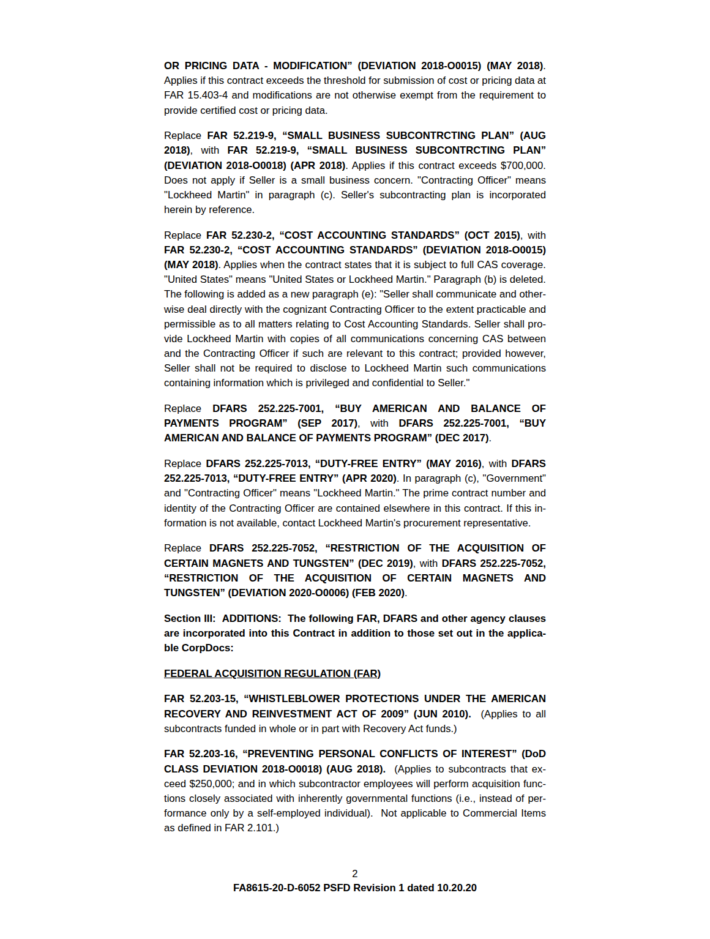OR PRICING DATA - MODIFICATION” (DEVIATION 2018-O0015) (MAY 2018). Applies if this contract exceeds the threshold for submission of cost or pricing data at FAR 15.403-4 and modifications are not otherwise exempt from the requirement to provide certified cost or pricing data.
Replace FAR 52.219-9, “SMALL BUSINESS SUBCONTRCTING PLAN” (AUG 2018), with FAR 52.219-9, “SMALL BUSINESS SUBCONTRCTING PLAN” (DEVIATION 2018-O0018) (APR 2018). Applies if this contract exceeds $700,000. Does not apply if Seller is a small business concern. "Contracting Officer" means "Lockheed Martin" in paragraph (c). Seller's subcontracting plan is incorporated herein by reference.
Replace FAR 52.230-2, “COST ACCOUNTING STANDARDS” (OCT 2015), with FAR 52.230-2, “COST ACCOUNTING STANDARDS” (DEVIATION 2018-O0015) (MAY 2018). Applies when the contract states that it is subject to full CAS coverage. "United States" means "United States or Lockheed Martin." Paragraph (b) is deleted. The following is added as a new paragraph (e): "Seller shall communicate and otherwise deal directly with the cognizant Contracting Officer to the extent practicable and permissible as to all matters relating to Cost Accounting Standards. Seller shall provide Lockheed Martin with copies of all communications concerning CAS between and the Contracting Officer if such are relevant to this contract; provided however, Seller shall not be required to disclose to Lockheed Martin such communications containing information which is privileged and confidential to Seller."
Replace DFARS 252.225-7001, “BUY AMERICAN AND BALANCE OF PAYMENTS PROGRAM” (SEP 2017), with DFARS 252.225-7001, “BUY AMERICAN AND BALANCE OF PAYMENTS PROGRAM” (DEC 2017).
Replace DFARS 252.225-7013, “DUTY-FREE ENTRY” (MAY 2016), with DFARS 252.225-7013, “DUTY-FREE ENTRY” (APR 2020). In paragraph (c), "Government" and "Contracting Officer" means "Lockheed Martin." The prime contract number and identity of the Contracting Officer are contained elsewhere in this contract. If this information is not available, contact Lockheed Martin's procurement representative.
Replace DFARS 252.225-7052, “RESTRICTION OF THE ACQUISITION OF CERTAIN MAGNETS AND TUNGSTEN” (DEC 2019), with DFARS 252.225-7052, “RESTRICTION OF THE ACQUISITION OF CERTAIN MAGNETS AND TUNGSTEN” (DEVIATION 2020-O0006) (FEB 2020).
Section III: ADDITIONS: The following FAR, DFARS and other agency clauses are incorporated into this Contract in addition to those set out in the applicable CorpDocs:
FEDERAL ACQUISITION REGULATION (FAR)
FAR 52.203-15, “WHISTLEBLOWER PROTECTIONS UNDER THE AMERICAN RECOVERY AND REINVESTMENT ACT OF 2009” (JUN 2010). (Applies to all subcontracts funded in whole or in part with Recovery Act funds.)
FAR 52.203-16, “PREVENTING PERSONAL CONFLICTS OF INTEREST” (DoD CLASS DEVIATION 2018-O0018) (AUG 2018). (Applies to subcontracts that exceed $250,000; and in which subcontractor employees will perform acquisition functions closely associated with inherently governmental functions (i.e., instead of performance only by a self-employed individual). Not applicable to Commercial Items as defined in FAR 2.101.)
2 FA8615-20-D-6052 PSFD Revision 1 dated 10.20.20